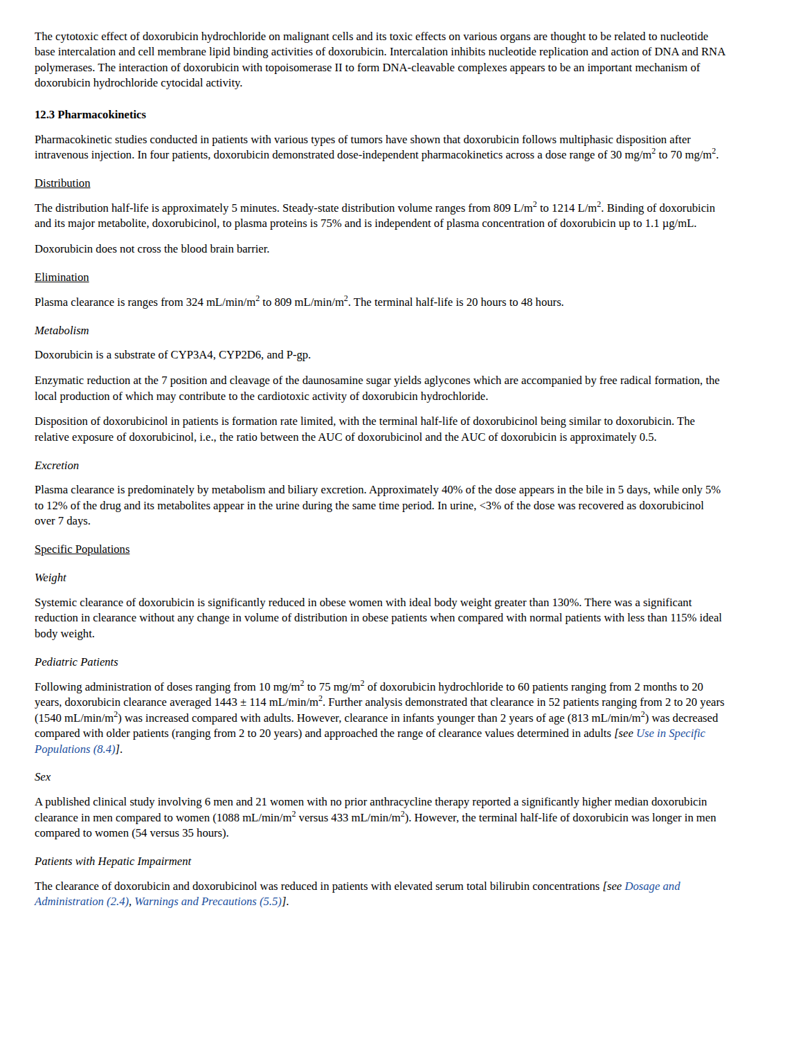The cytotoxic effect of doxorubicin hydrochloride on malignant cells and its toxic effects on various organs are thought to be related to nucleotide base intercalation and cell membrane lipid binding activities of doxorubicin. Intercalation inhibits nucleotide replication and action of DNA and RNA polymerases. The interaction of doxorubicin with topoisomerase II to form DNA-cleavable complexes appears to be an important mechanism of doxorubicin hydrochloride cytocidal activity.
12.3 Pharmacokinetics
Pharmacokinetic studies conducted in patients with various types of tumors have shown that doxorubicin follows multiphasic disposition after intravenous injection. In four patients, doxorubicin demonstrated dose-independent pharmacokinetics across a dose range of 30 mg/m2 to 70 mg/m2.
Distribution
The distribution half-life is approximately 5 minutes. Steady-state distribution volume ranges from 809 L/m2 to 1214 L/m2. Binding of doxorubicin and its major metabolite, doxorubicinol, to plasma proteins is 75% and is independent of plasma concentration of doxorubicin up to 1.1 µg/mL.
Doxorubicin does not cross the blood brain barrier.
Elimination
Plasma clearance is ranges from 324 mL/min/m2 to 809 mL/min/m2. The terminal half-life is 20 hours to 48 hours.
Metabolism
Doxorubicin is a substrate of CYP3A4, CYP2D6, and P-gp.
Enzymatic reduction at the 7 position and cleavage of the daunosamine sugar yields aglycones which are accompanied by free radical formation, the local production of which may contribute to the cardiotoxic activity of doxorubicin hydrochloride.
Disposition of doxorubicinol in patients is formation rate limited, with the terminal half-life of doxorubicinol being similar to doxorubicin. The relative exposure of doxorubicinol, i.e., the ratio between the AUC of doxorubicinol and the AUC of doxorubicin is approximately 0.5.
Excretion
Plasma clearance is predominately by metabolism and biliary excretion. Approximately 40% of the dose appears in the bile in 5 days, while only 5% to 12% of the drug and its metabolites appear in the urine during the same time period. In urine, <3% of the dose was recovered as doxorubicinol over 7 days.
Specific Populations
Weight
Systemic clearance of doxorubicin is significantly reduced in obese women with ideal body weight greater than 130%. There was a significant reduction in clearance without any change in volume of distribution in obese patients when compared with normal patients with less than 115% ideal body weight.
Pediatric Patients
Following administration of doses ranging from 10 mg/m2 to 75 mg/m2 of doxorubicin hydrochloride to 60 patients ranging from 2 months to 20 years, doxorubicin clearance averaged 1443 ± 114 mL/min/m2. Further analysis demonstrated that clearance in 52 patients ranging from 2 to 20 years (1540 mL/min/m2) was increased compared with adults. However, clearance in infants younger than 2 years of age (813 mL/min/m2) was decreased compared with older patients (ranging from 2 to 20 years) and approached the range of clearance values determined in adults [see Use in Specific Populations (8.4)].
Sex
A published clinical study involving 6 men and 21 women with no prior anthracycline therapy reported a significantly higher median doxorubicin clearance in men compared to women (1088 mL/min/m2 versus 433 mL/min/m2). However, the terminal half-life of doxorubicin was longer in men compared to women (54 versus 35 hours).
Patients with Hepatic Impairment
The clearance of doxorubicin and doxorubicinol was reduced in patients with elevated serum total bilirubin concentrations [see Dosage and Administration (2.4), Warnings and Precautions (5.5)].